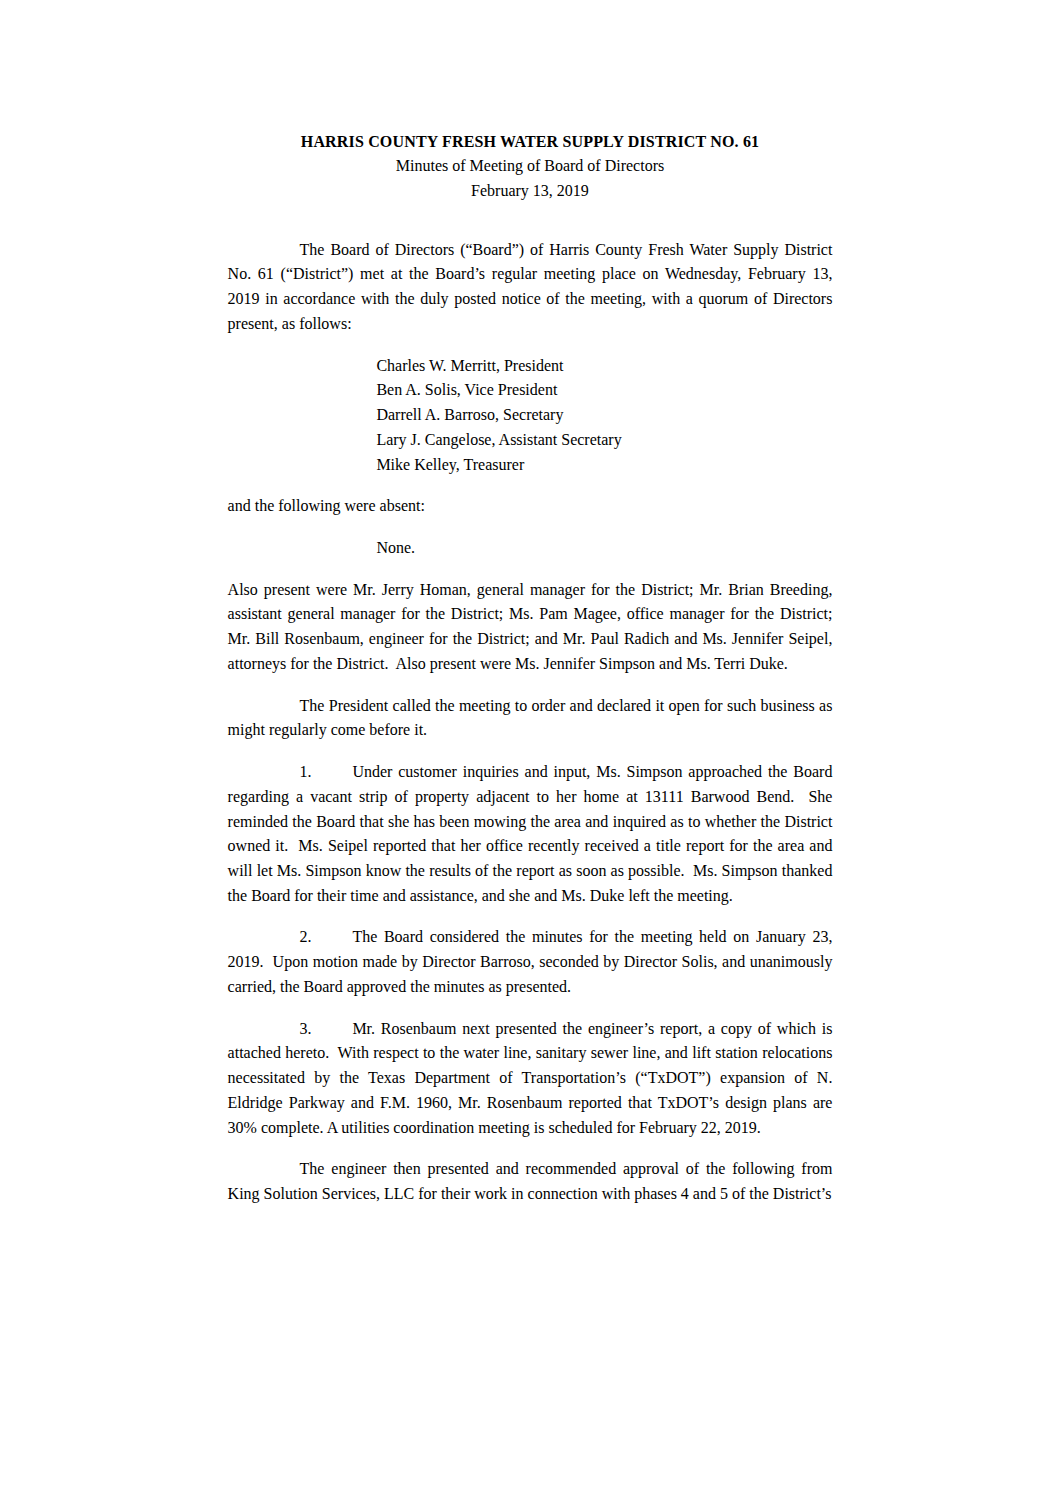Harris County Fresh Water Supply District No. 61
Minutes of Meeting of Board of Directors
February 13, 2019
The Board of Directors (“Board”) of Harris County Fresh Water Supply District No. 61 (“District”) met at the Board’s regular meeting place on Wednesday, February 13, 2019 in accordance with the duly posted notice of the meeting, with a quorum of Directors present, as follows:
Charles W. Merritt, President
Ben A. Solis, Vice President
Darrell A. Barroso, Secretary
Lary J. Cangelose, Assistant Secretary
Mike Kelley, Treasurer
and the following were absent:
None.
Also present were Mr. Jerry Homan, general manager for the District; Mr. Brian Breeding, assistant general manager for the District; Ms. Pam Magee, office manager for the District; Mr. Bill Rosenbaum, engineer for the District; and Mr. Paul Radich and Ms. Jennifer Seipel, attorneys for the District. Also present were Ms. Jennifer Simpson and Ms. Terri Duke.
The President called the meeting to order and declared it open for such business as might regularly come before it.
1. Under customer inquiries and input, Ms. Simpson approached the Board regarding a vacant strip of property adjacent to her home at 13111 Barwood Bend. She reminded the Board that she has been mowing the area and inquired as to whether the District owned it. Ms. Seipel reported that her office recently received a title report for the area and will let Ms. Simpson know the results of the report as soon as possible. Ms. Simpson thanked the Board for their time and assistance, and she and Ms. Duke left the meeting.
2. The Board considered the minutes for the meeting held on January 23, 2019. Upon motion made by Director Barroso, seconded by Director Solis, and unanimously carried, the Board approved the minutes as presented.
3. Mr. Rosenbaum next presented the engineer’s report, a copy of which is attached hereto. With respect to the water line, sanitary sewer line, and lift station relocations necessitated by the Texas Department of Transportation’s (“TxDOT”) expansion of N. Eldridge Parkway and F.M. 1960, Mr. Rosenbaum reported that TxDOT’s design plans are 30% complete. A utilities coordination meeting is scheduled for February 22, 2019.
The engineer then presented and recommended approval of the following from King Solution Services, LLC for their work in connection with phases 4 and 5 of the District’s